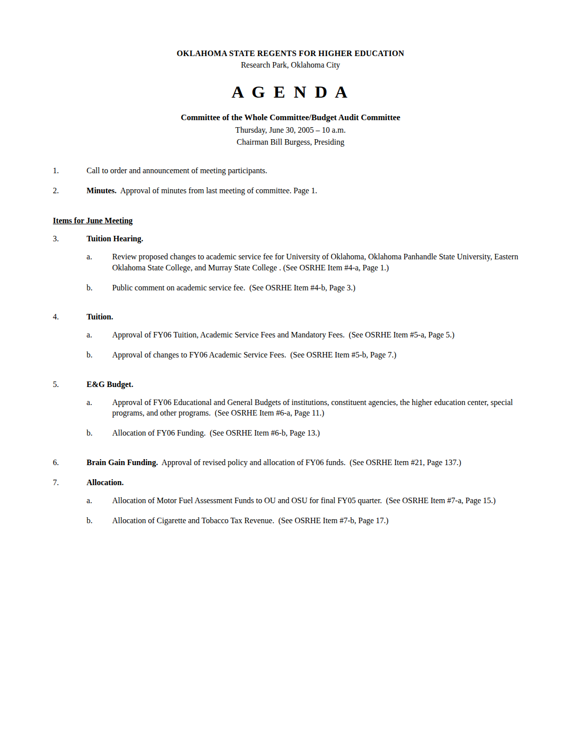OKLAHOMA STATE REGENTS FOR HIGHER EDUCATION
Research Park, Oklahoma City
A G E N D A
Committee of the Whole Committee/Budget Audit Committee
Thursday, June 30, 2005 – 10 a.m.
Chairman Bill Burgess, Presiding
| 1. | Call to order and announcement of meeting participants. |
| 2. | Minutes. Approval of minutes from last meeting of committee. Page 1. |
Items for June Meeting
| 3. | Tuition Hearing. / a. / Review proposed changes to academic service fee for University of Oklahoma, Oklahoma Panhandle State University, Eastern Oklahoma State College, and Murray State College . (See OSRHE Item #4-a, Page 1.) / / b. / Public comment on academic service fee. (See OSRHE Item #4-b, Page 3.) / |
| 4. | Tuition. / a. / Approval of FY06 Tuition, Academic Service Fees and Mandatory Fees. (See OSRHE Item #5-a, Page 5.) / / b. / Approval of changes to FY06 Academic Service Fees. (See OSRHE Item #5-b, Page 7.) / |
| 5. | E&G Budget. / a. / Approval of FY06 Educational and General Budgets of institutions, constituent agencies, the higher education center, special programs, and other programs. (See OSRHE Item #6-a, Page 11.) / / b. / Allocation of FY06 Funding. (See OSRHE Item #6-b, Page 13.) / |
| 6. | Brain Gain Funding. Approval of revised policy and allocation of FY06 funds. (See OSRHE Item #21, Page 137.) |
| 7. | Allocation. / a. / Allocation of Motor Fuel Assessment Funds to OU and OSU for final FY05 quarter. (See OSRHE Item #7-a, Page 15.) / / b. / Allocation of Cigarette and Tobacco Tax Revenue. (See OSRHE Item #7-b, Page 17.) / |